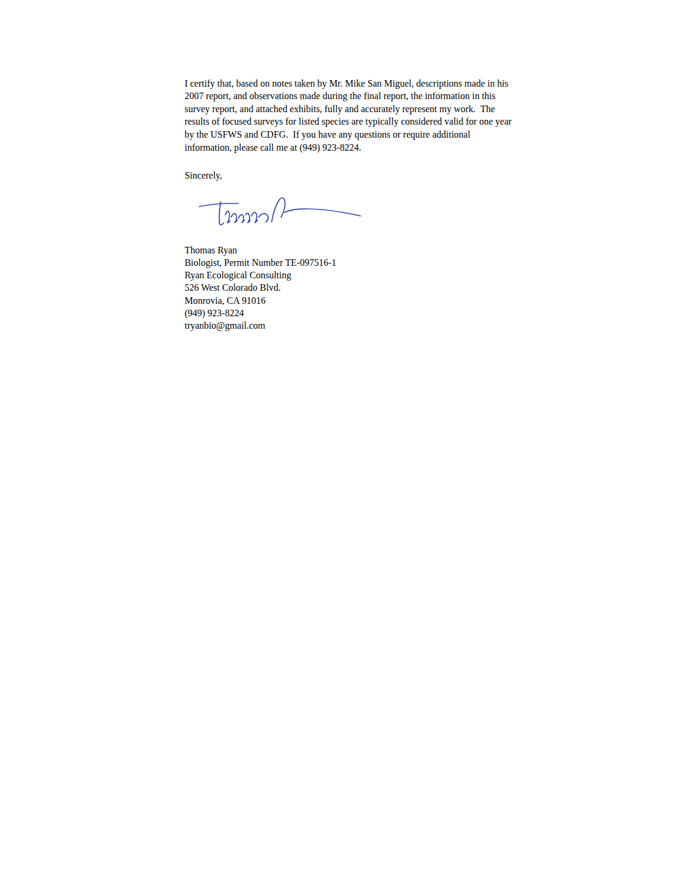I certify that, based on notes taken by Mr. Mike San Miguel, descriptions made in his 2007 report, and observations made during the final report, the information in this survey report, and attached exhibits, fully and accurately represent my work. The results of focused surveys for listed species are typically considered valid for one year by the USFWS and CDFG. If you have any questions or require additional information, please call me at (949) 923-8224.
Sincerely,
Thomas Ryan
Biologist, Permit Number TE-097516-1
Ryan Ecological Consulting
526 West Colorado Blvd.
Monrovia, CA 91016
(949) 923-8224
tryanbio@gmail.com